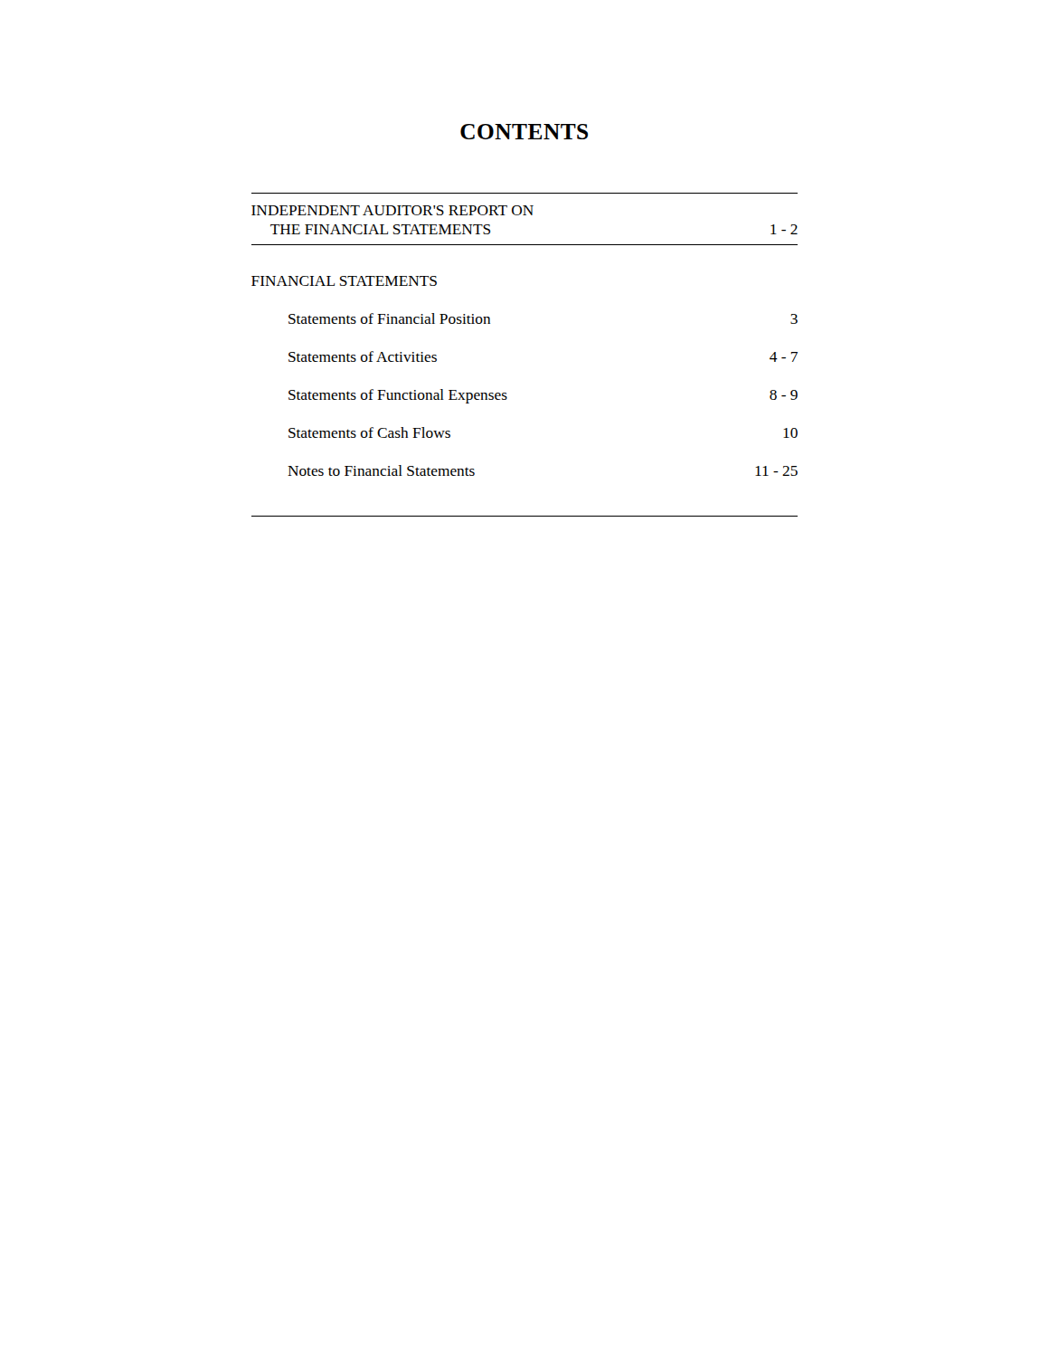CONTENTS
| INDEPENDENT AUDITOR'S REPORT ON | |
| THE FINANCIAL STATEMENTS | 1 - 2 |
| FINANCIAL STATEMENTS | |
| Statements of Financial Position | 3 |
| Statements of Activities | 4 - 7 |
| Statements of Functional Expenses | 8 - 9 |
| Statements of Cash Flows | 10 |
| Notes to Financial Statements | 11 - 25 |